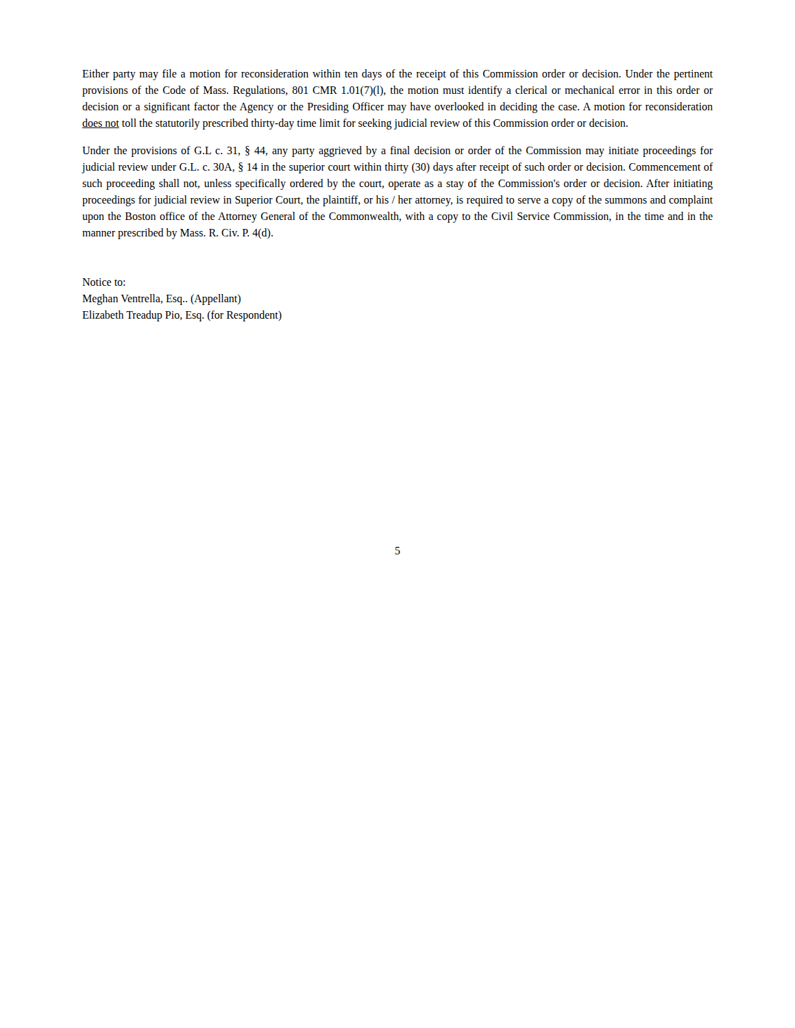Either party may file a motion for reconsideration within ten days of the receipt of this Commission order or decision. Under the pertinent provisions of the Code of Mass. Regulations, 801 CMR 1.01(7)(l), the motion must identify a clerical or mechanical error in this order or decision or a significant factor the Agency or the Presiding Officer may have overlooked in deciding the case. A motion for reconsideration does not toll the statutorily prescribed thirty-day time limit for seeking judicial review of this Commission order or decision.
Under the provisions of G.L c. 31, § 44, any party aggrieved by a final decision or order of the Commission may initiate proceedings for judicial review under G.L. c. 30A, § 14 in the superior court within thirty (30) days after receipt of such order or decision. Commencement of such proceeding shall not, unless specifically ordered by the court, operate as a stay of the Commission's order or decision. After initiating proceedings for judicial review in Superior Court, the plaintiff, or his / her attorney, is required to serve a copy of the summons and complaint upon the Boston office of the Attorney General of the Commonwealth, with a copy to the Civil Service Commission, in the time and in the manner prescribed by Mass. R. Civ. P. 4(d).
Notice to:
Meghan Ventrella, Esq.. (Appellant)
Elizabeth Treadup Pio, Esq. (for Respondent)
5